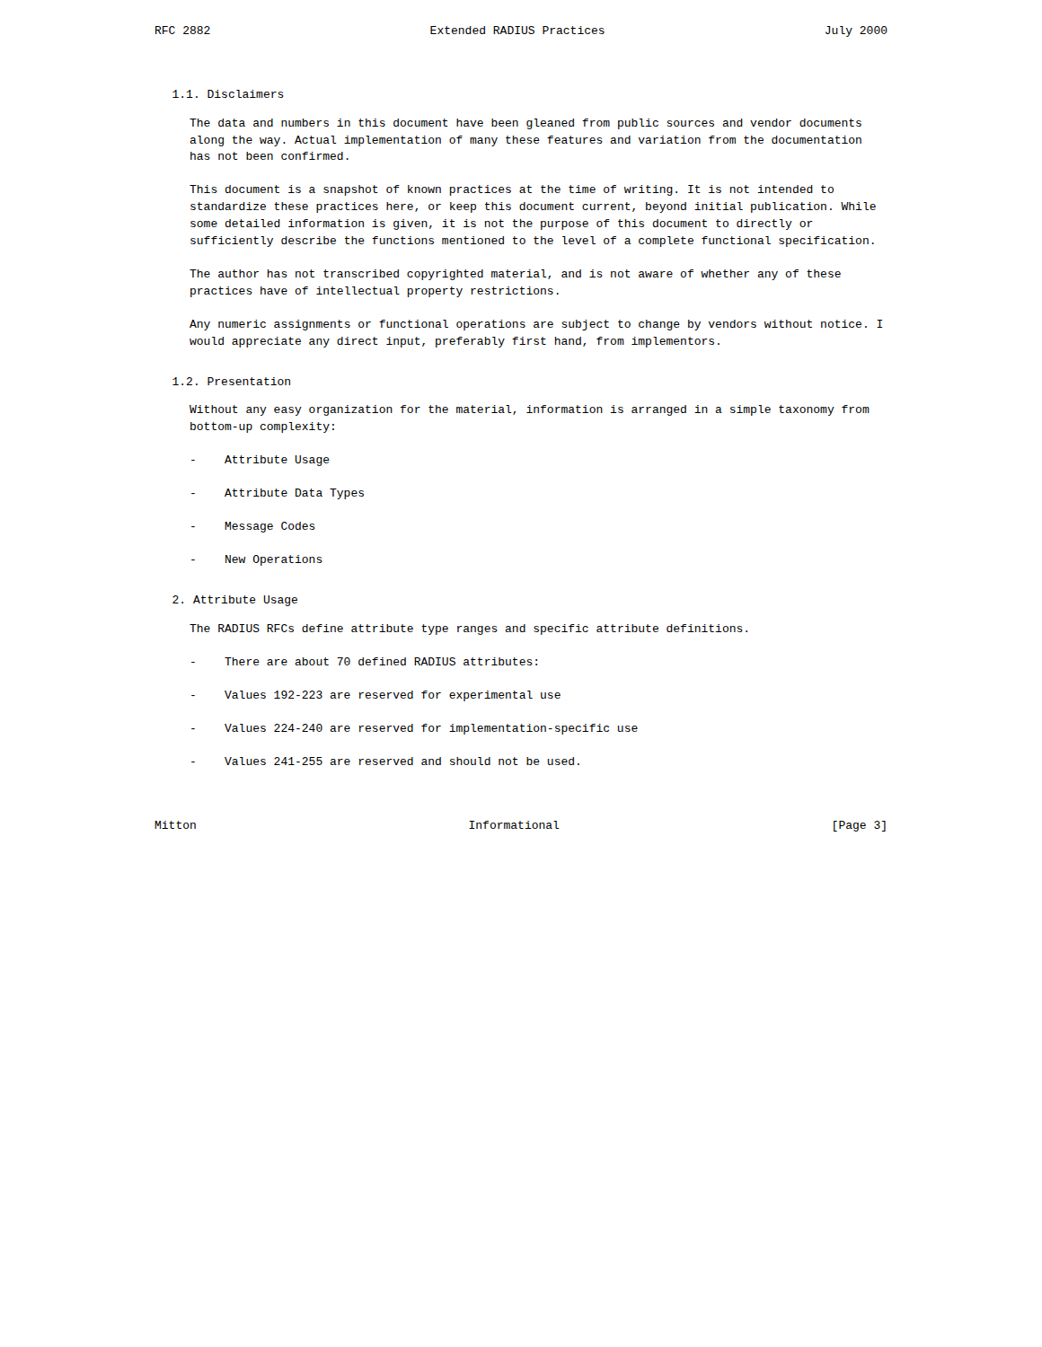RFC 2882 Extended RADIUS Practices July 2000
1.1. Disclaimers
The data and numbers in this document have been gleaned from public sources and vendor documents along the way. Actual implementation of many these features and variation from the documentation has not been confirmed.
This document is a snapshot of known practices at the time of writing. It is not intended to standardize these practices here, or keep this document current, beyond initial publication. While some detailed information is given, it is not the purpose of this document to directly or sufficiently describe the functions mentioned to the level of a complete functional specification.
The author has not transcribed copyrighted material, and is not aware of whether any of these practices have of intellectual property restrictions.
Any numeric assignments or functional operations are subject to change by vendors without notice. I would appreciate any direct input, preferably first hand, from implementors.
1.2. Presentation
Without any easy organization for the material, information is arranged in a simple taxonomy from bottom-up complexity:
Attribute Usage
Attribute Data Types
Message Codes
New Operations
2. Attribute Usage
The RADIUS RFCs define attribute type ranges and specific attribute definitions.
There are about 70 defined RADIUS attributes:
Values 192-223 are reserved for experimental use
Values 224-240 are reserved for implementation-specific use
Values 241-255 are reserved and should not be used.
Mitton Informational [Page 3]